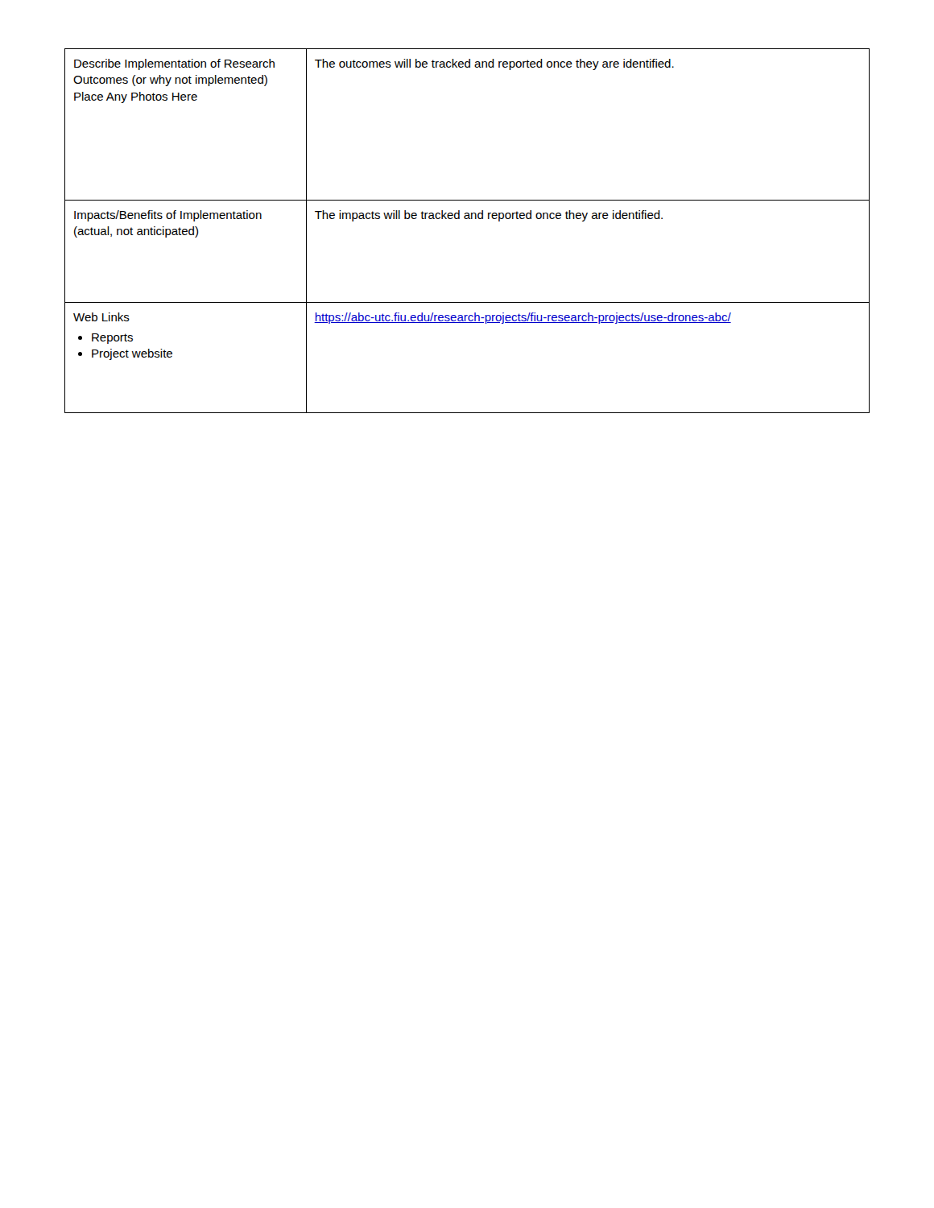| Describe Implementation of Research Outcomes (or why not implemented) Place Any Photos Here | The outcomes will be tracked and reported once they are identified. |
| Impacts/Benefits of Implementation (actual, not anticipated) | The impacts will be tracked and reported once they are identified. |
| Web Links Reports Project website | https://abc-utc.fiu.edu/research-projects/fiu-research-projects/use-drones-abc/ |